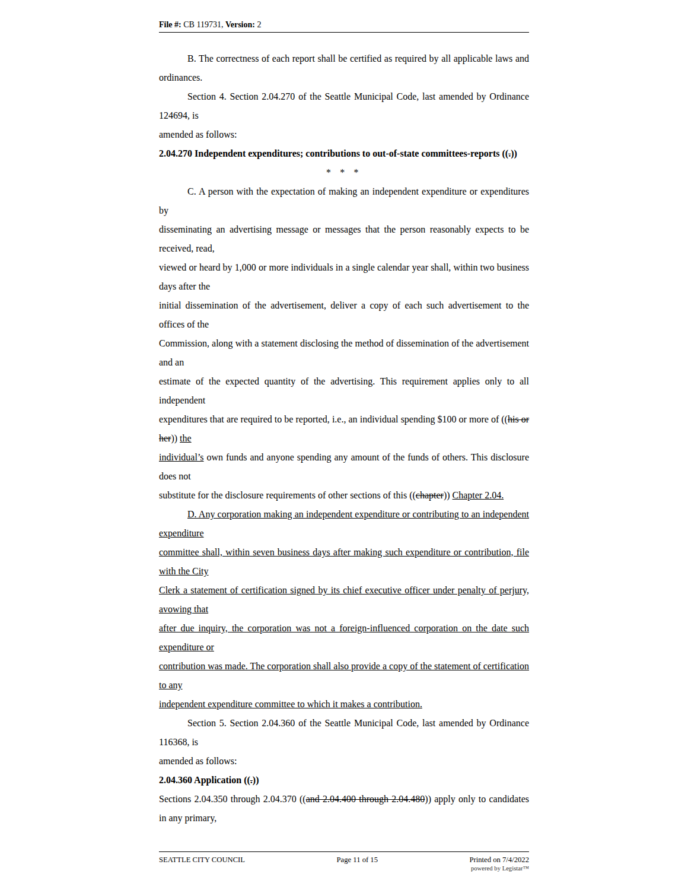File #: CB 119731, Version: 2
B. The correctness of each report shall be certified as required by all applicable laws and ordinances.
Section 4. Section 2.04.270 of the Seattle Municipal Code, last amended by Ordinance 124694, is
amended as follows:
2.04.270 Independent expenditures; contributions to out-of-state committees-reports ((.))
* * *
C. A person with the expectation of making an independent expenditure or expenditures by
disseminating an advertising message or messages that the person reasonably expects to be received, read,
viewed or heard by 1,000 or more individuals in a single calendar year shall, within two business days after the
initial dissemination of the advertisement, deliver a copy of each such advertisement to the offices of the
Commission, along with a statement disclosing the method of dissemination of the advertisement and an
estimate of the expected quantity of the advertising. This requirement applies only to all independent
expenditures that are required to be reported, i.e., an individual spending $100 or more of ((his or her)) the
individual’s own funds and anyone spending any amount of the funds of others. This disclosure does not
substitute for the disclosure requirements of other sections of this ((chapter)) Chapter 2.04.
D. Any corporation making an independent expenditure or contributing to an independent expenditure
committee shall, within seven business days after making such expenditure or contribution, file with the City
Clerk a statement of certification signed by its chief executive officer under penalty of perjury, avowing that
after due inquiry, the corporation was not a foreign-influenced corporation on the date such expenditure or
contribution was made. The corporation shall also provide a copy of the statement of certification to any
independent expenditure committee to which it makes a contribution.
Section 5. Section 2.04.360 of the Seattle Municipal Code, last amended by Ordinance 116368, is
amended as follows:
2.04.360 Application ((.))
Sections 2.04.350 through 2.04.370 ((and 2.04.400 through 2.04.480)) apply only to candidates in any primary,
SEATTLE CITY COUNCIL
Page 11 of 15
Printed on 7/4/2022
powered by Legistar™